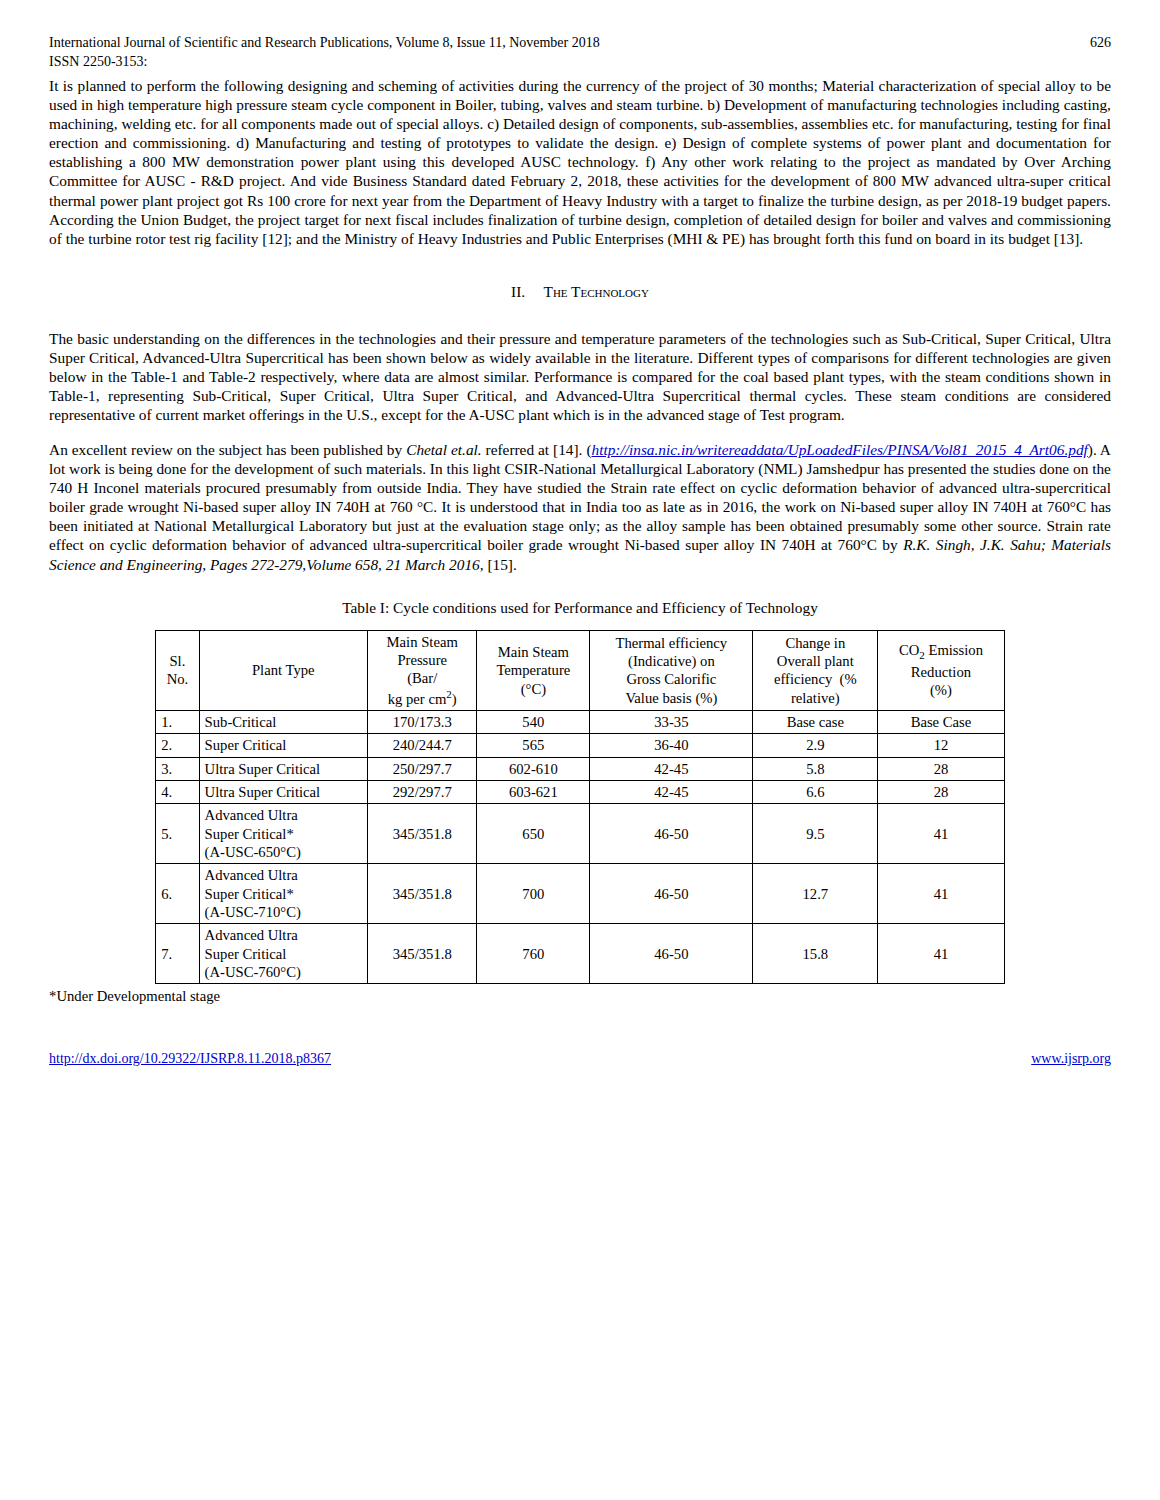International Journal of Scientific and Research Publications, Volume 8, Issue 11, November 2018
626
ISSN 2250-3153:
It is planned to perform the following designing and scheming of activities during the currency of the project of 30 months; Material characterization of special alloy to be used in high temperature high pressure steam cycle component in Boiler, tubing, valves and steam turbine. b) Development of manufacturing technologies including casting, machining, welding etc. for all components made out of special alloys. c) Detailed design of components, sub-assemblies, assemblies etc. for manufacturing, testing for final erection and commissioning. d) Manufacturing and testing of prototypes to validate the design. e) Design of complete systems of power plant and documentation for establishing a 800 MW demonstration power plant using this developed AUSC technology. f) Any other work relating to the project as mandated by Over Arching Committee for AUSC - R&D project. And vide Business Standard dated February 2, 2018, these activities for the development of 800 MW advanced ultra-super critical thermal power plant project got Rs 100 crore for next year from the Department of Heavy Industry with a target to finalize the turbine design, as per 2018-19 budget papers. According the Union Budget, the project target for next fiscal includes finalization of turbine design, completion of detailed design for boiler and valves and commissioning of the turbine rotor test rig facility [12]; and the Ministry of Heavy Industries and Public Enterprises (MHI & PE) has brought forth this fund on board in its budget [13].
II. The Technology
The basic understanding on the differences in the technologies and their pressure and temperature parameters of the technologies such as Sub-Critical, Super Critical, Ultra Super Critical, Advanced-Ultra Supercritical has been shown below as widely available in the literature. Different types of comparisons for different technologies are given below in the Table-1 and Table-2 respectively, where data are almost similar. Performance is compared for the coal based plant types, with the steam conditions shown in Table-1, representing Sub-Critical, Super Critical, Ultra Super Critical, and Advanced-Ultra Supercritical thermal cycles. These steam conditions are considered representative of current market offerings in the U.S., except for the A-USC plant which is in the advanced stage of Test program.
An excellent review on the subject has been published by Chetal et.al. referred at [14]. (http://insa.nic.in/writereaddata/UpLoadedFiles/PINSA/Vol81_2015_4_Art06.pdf). A lot work is being done for the development of such materials. In this light CSIR-National Metallurgical Laboratory (NML) Jamshedpur has presented the studies done on the 740 H Inconel materials procured presumably from outside India. They have studied the Strain rate effect on cyclic deformation behavior of advanced ultra-supercritical boiler grade wrought Ni-based super alloy IN 740H at 760 °C. It is understood that in India too as late as in 2016, the work on Ni-based super alloy IN 740H at 760°C has been initiated at National Metallurgical Laboratory but just at the evaluation stage only; as the alloy sample has been obtained presumably some other source. Strain rate effect on cyclic deformation behavior of advanced ultra-supercritical boiler grade wrought Ni-based super alloy IN 740H at 760°C by R.K. Singh, J.K. Sahu; Materials Science and Engineering, Pages 272-279,Volume 658, 21 March 2016, [15].
Table I: Cycle conditions used for Performance and Efficiency of Technology
| Sl. No. | Plant Type | Main Steam Pressure (Bar/ kg per cm 2 ) | Main Steam Temperature (°C) | Thermal efficiency (Indicative) on Gross Calorific Value basis (%) | Change in Overall plant efficiency (% relative) | CO 2 Emission Reduction (%) |
| --- | --- | --- | --- | --- | --- | --- |
| 1. | Sub-Critical | 170/173.3 | 540 | 33-35 | Base case | Base Case |
| 2. | Super Critical | 240/244.7 | 565 | 36-40 | 2.9 | 12 |
| 3. | Ultra Super Critical | 250/297.7 | 602-610 | 42-45 | 5.8 | 28 |
| 4. | Ultra Super Critical | 292/297.7 | 603-621 | 42-45 | 6.6 | 28 |
| 5. | Advanced Ultra Super Critical* (A-USC-650°C) | 345/351.8 | 650 | 46-50 | 9.5 | 41 |
| 6. | Advanced Ultra Super Critical* (A-USC-710°C) | 345/351.8 | 700 | 46-50 | 12.7 | 41 |
| 7. | Advanced Ultra Super Critical (A-USC-760°C) | 345/351.8 | 760 | 46-50 | 15.8 | 41 |
*Under Developmental stage
http://dx.doi.org/10.29322/IJSRP.8.11.2018.p8367
www.ijsrp.org